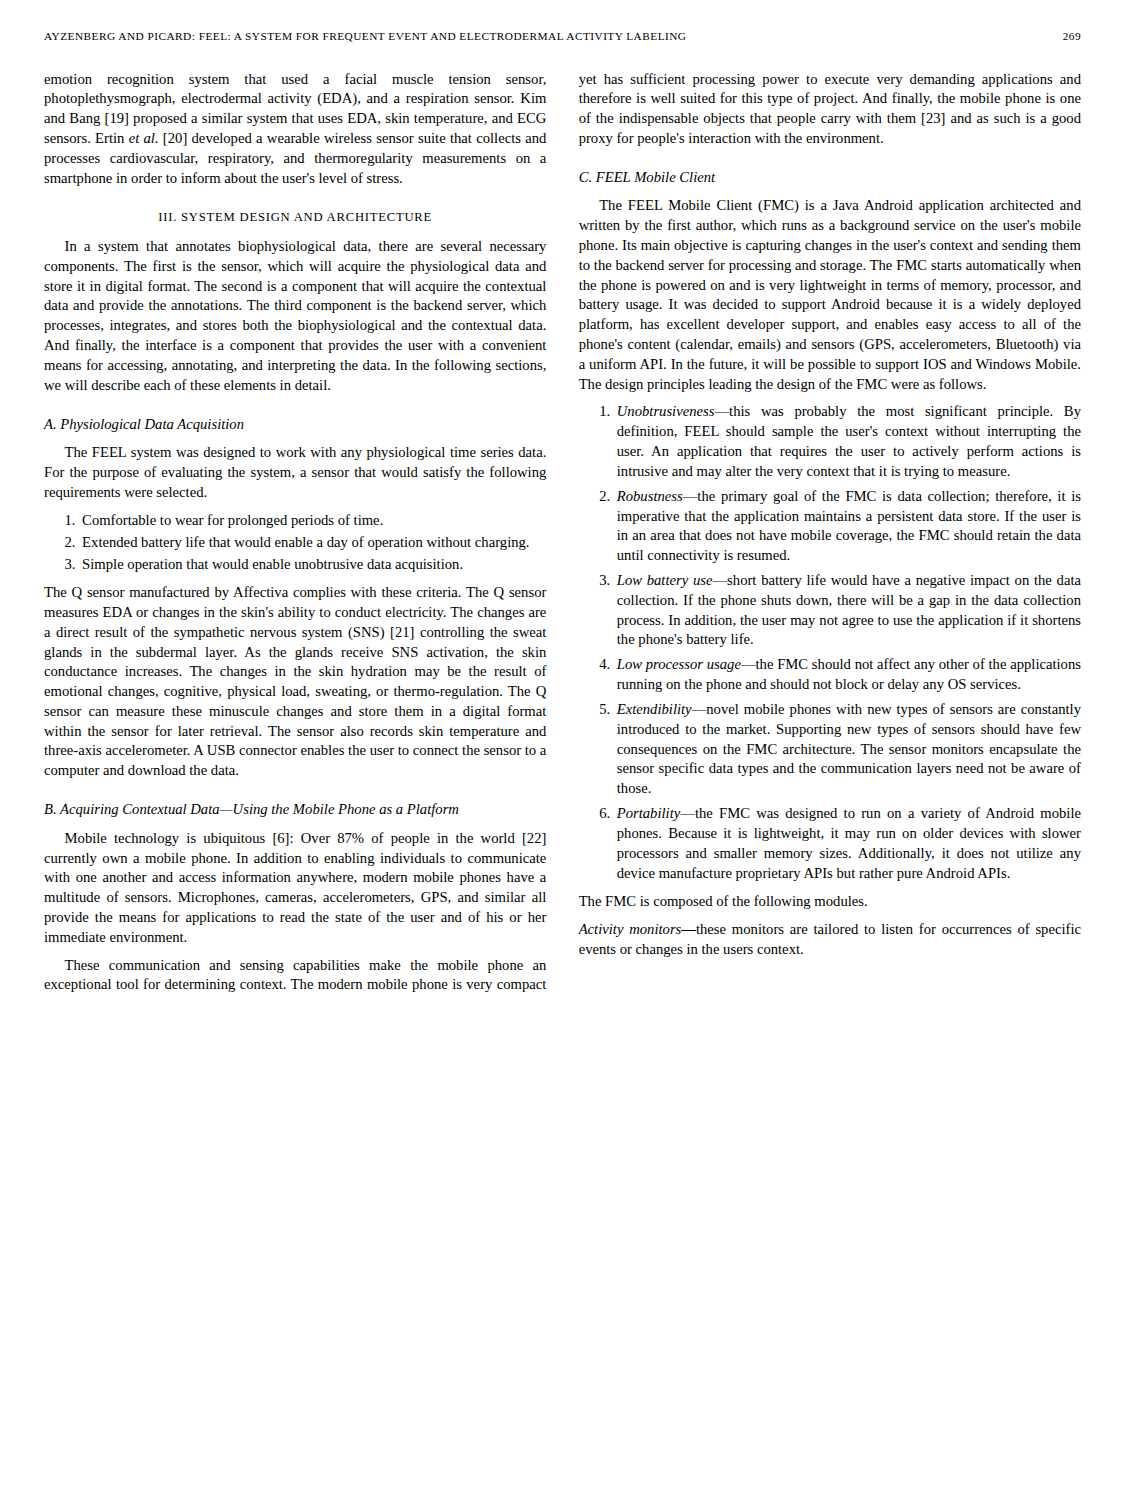Ayzenberg and Picard: FEEL: A System for Frequent Event and Electrodermal Activity Labeling 269
emotion recognition system that used a facial muscle tension sensor, photoplethysmograph, electrodermal activity (EDA), and a respiration sensor. Kim and Bang [19] proposed a similar system that uses EDA, skin temperature, and ECG sensors. Ertin et al. [20] developed a wearable wireless sensor suite that collects and processes cardiovascular, respiratory, and thermoregularity measurements on a smartphone in order to inform about the user's level of stress.
III. System Design and Architecture
In a system that annotates biophysiological data, there are several necessary components. The first is the sensor, which will acquire the physiological data and store it in digital format. The second is a component that will acquire the contextual data and provide the annotations. The third component is the backend server, which processes, integrates, and stores both the biophysiological and the contextual data. And finally, the interface is a component that provides the user with a convenient means for accessing, annotating, and interpreting the data. In the following sections, we will describe each of these elements in detail.
A. Physiological Data Acquisition
The FEEL system was designed to work with any physiological time series data. For the purpose of evaluating the system, a sensor that would satisfy the following requirements were selected.
Comfortable to wear for prolonged periods of time.
Extended battery life that would enable a day of operation without charging.
Simple operation that would enable unobtrusive data acquisition.
The Q sensor manufactured by Affectiva complies with these criteria. The Q sensor measures EDA or changes in the skin's ability to conduct electricity. The changes are a direct result of the sympathetic nervous system (SNS) [21] controlling the sweat glands in the subdermal layer. As the glands receive SNS activation, the skin conductance increases. The changes in the skin hydration may be the result of emotional changes, cognitive, physical load, sweating, or thermo-regulation. The Q sensor can measure these minuscule changes and store them in a digital format within the sensor for later retrieval. The sensor also records skin temperature and three-axis accelerometer. A USB connector enables the user to connect the sensor to a computer and download the data.
B. Acquiring Contextual Data—Using the Mobile Phone as a Platform
Mobile technology is ubiquitous [6]: Over 87% of people in the world [22] currently own a mobile phone. In addition to enabling individuals to communicate with one another and access information anywhere, modern mobile phones have a multitude of sensors. Microphones, cameras, accelerometers, GPS, and similar all provide the means for applications to read the state of the user and of his or her immediate environment.
These communication and sensing capabilities make the mobile phone an exceptional tool for determining context. The modern mobile phone is very compact yet has sufficient processing power to execute very demanding applications and therefore is well suited for this type of project. And finally, the mobile phone is one of the indispensable objects that people carry with them [23] and as such is a good proxy for people's interaction with the environment.
C. FEEL Mobile Client
The FEEL Mobile Client (FMC) is a Java Android application architected and written by the first author, which runs as a background service on the user's mobile phone. Its main objective is capturing changes in the user's context and sending them to the backend server for processing and storage. The FMC starts automatically when the phone is powered on and is very lightweight in terms of memory, processor, and battery usage. It was decided to support Android because it is a widely deployed platform, has excellent developer support, and enables easy access to all of the phone's content (calendar, emails) and sensors (GPS, accelerometers, Bluetooth) via a uniform API. In the future, it will be possible to support IOS and Windows Mobile. The design principles leading the design of the FMC were as follows.
Unobtrusiveness—this was probably the most significant principle. By definition, FEEL should sample the user's context without interrupting the user. An application that requires the user to actively perform actions is intrusive and may alter the very context that it is trying to measure.
Robustness—the primary goal of the FMC is data collection; therefore, it is imperative that the application maintains a persistent data store. If the user is in an area that does not have mobile coverage, the FMC should retain the data until connectivity is resumed.
Low battery use—short battery life would have a negative impact on the data collection. If the phone shuts down, there will be a gap in the data collection process. In addition, the user may not agree to use the application if it shortens the phone's battery life.
Low processor usage—the FMC should not affect any other of the applications running on the phone and should not block or delay any OS services.
Extendibility—novel mobile phones with new types of sensors are constantly introduced to the market. Supporting new types of sensors should have few consequences on the FMC architecture. The sensor monitors encapsulate the sensor specific data types and the communication layers need not be aware of those.
Portability—the FMC was designed to run on a variety of Android mobile phones. Because it is lightweight, it may run on older devices with slower processors and smaller memory sizes. Additionally, it does not utilize any device manufacture proprietary APIs but rather pure Android APIs.
The FMC is composed of the following modules.
Activity monitors—these monitors are tailored to listen for occurrences of specific events or changes in the users context.